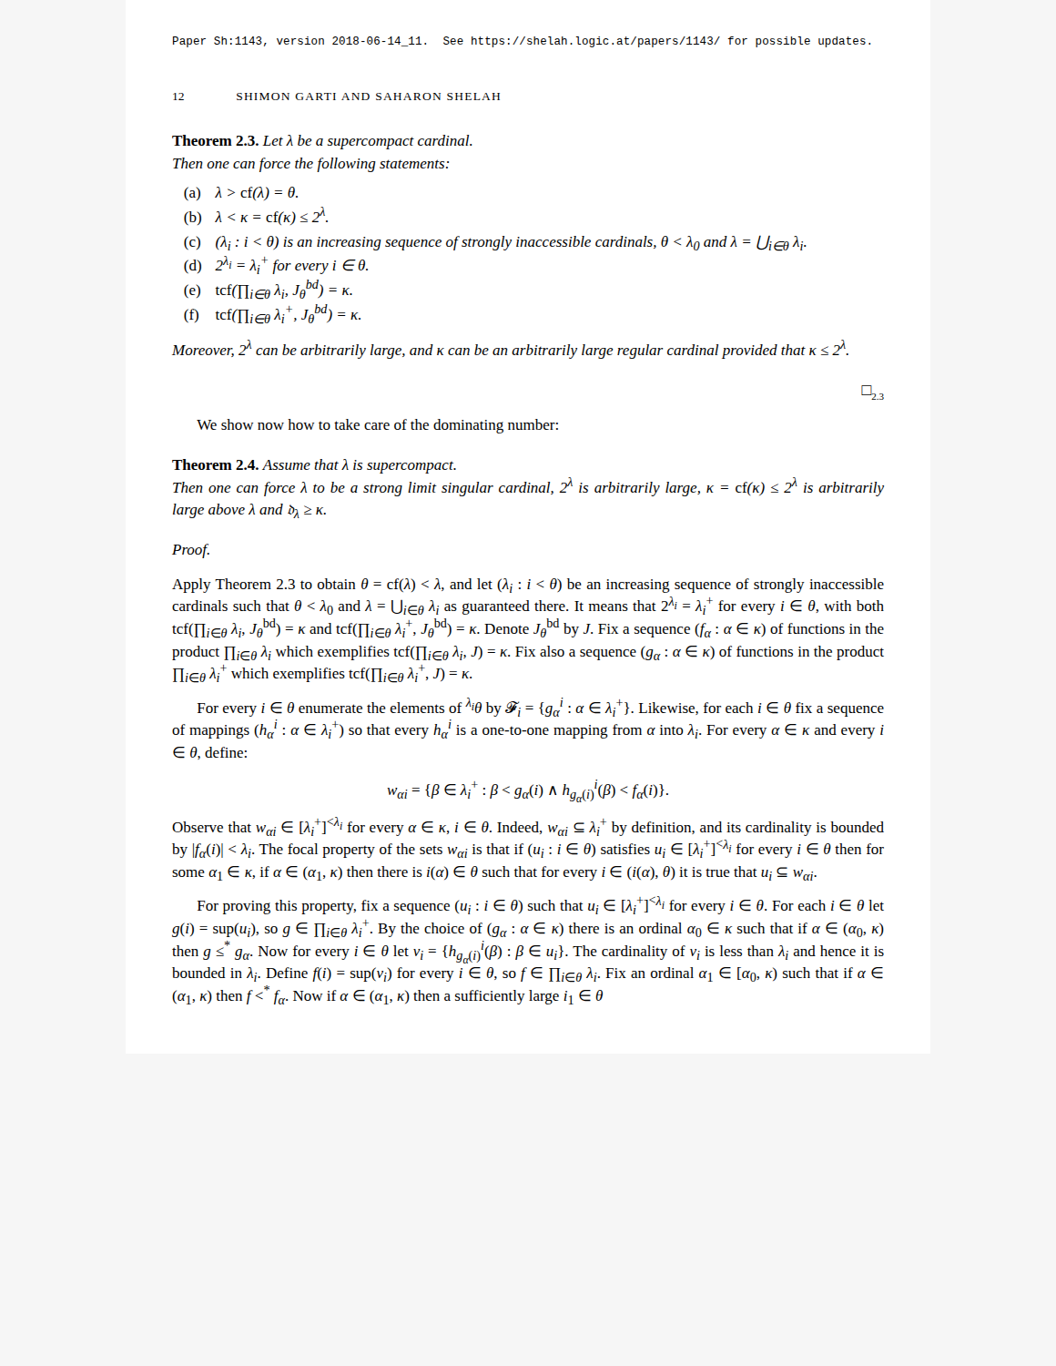Paper Sh:1143, version 2018-06-14_11. See https://shelah.logic.at/papers/1143/ for possible updates.
12 Shimon Garti and Saharon Shelah
Theorem 2.3. Let λ be a supercompact cardinal.
Then one can force the following statements:
(a) λ > cf(λ) = θ.
(b) λ < κ = cf(κ) ≤ 2λ.
(c) (λi : i < θ) is an increasing sequence of strongly inaccessible cardinals, θ < λ0 and λ = ⋃i∈θ λi.
(d) 2λi = λi+ for every i ∈ θ.
(e) tcf(∏i∈θ λi, Jθbd) = κ.
(f) tcf(∏i∈θ λi+, Jθbd) = κ.
Moreover, 2λ can be arbitrarily large, and κ can be an arbitrarily large regular cardinal provided that κ ≤ 2λ.
□2.3
We show now how to take care of the dominating number:
Theorem 2.4. Assume that λ is supercompact.
Then one can force λ to be a strong limit singular cardinal, 2λ is arbitrarily large, κ = cf(κ) ≤ 2λ is arbitrarily large above λ and 𝔡λ ≥ κ.
Proof.
Apply Theorem 2.3 to obtain θ = cf(λ) < λ, and let (λi : i < θ) be an increasing sequence of strongly inaccessible cardinals such that θ < λ0 and λ = ⋃i∈θ λi as guaranteed there. It means that 2λi = λi+ for every i ∈ θ, with both tcf(∏i∈θ λi, Jθbd) = κ and tcf(∏i∈θ λi+, Jθbd) = κ. Denote Jθbd by J. Fix a sequence (fα : α ∈ κ) of functions in the product ∏i∈θ λi which exemplifies tcf(∏i∈θ λi, J) = κ. Fix also a sequence (gα : α ∈ κ) of functions in the product ∏i∈θ λi+ which exemplifies tcf(∏i∈θ λi+, J) = κ.
For every i ∈ θ enumerate the elements of λiθ by 𝓕i = {gαi : α ∈ λi+}. Likewise, for each i ∈ θ fix a sequence of mappings (hαi : α ∈ λi+) so that every hαi is a one-to-one mapping from α into λi. For every α ∈ κ and every i ∈ θ, define:
wαi = {β ∈ λi+ : β < gα(i) ∧ hgα(i)i(β) < fα(i)}.
Observe that wαi ∈ [λi+]<λi for every α ∈ κ, i ∈ θ. Indeed, wαi ⊆ λi+ by definition, and its cardinality is bounded by |fα(i)| < λi. The focal property of the sets wαi is that if (ui : i ∈ θ) satisfies ui ∈ [λi+]<λi for every i ∈ θ then for some α1 ∈ κ, if α ∈ (α1, κ) then there is i(α) ∈ θ such that for every i ∈ (i(α), θ) it is true that ui ⊆ wαi.
For proving this property, fix a sequence (ui : i ∈ θ) such that ui ∈ [λi+]<λi for every i ∈ θ. For each i ∈ θ let g(i) = sup(ui), so g ∈ ∏i∈θ λi+. By the choice of (gα : α ∈ κ) there is an ordinal α0 ∈ κ such that if α ∈ (α0, κ) then g ≤* gα. Now for every i ∈ θ let vi = {hgα(i)i(β) : β ∈ ui}. The cardinality of vi is less than λi and hence it is bounded in λi. Define f(i) = sup(vi) for every i ∈ θ, so f ∈ ∏i∈θ λi. Fix an ordinal α1 ∈ [α0, κ) such that if α ∈ (α1, κ) then f <* fα. Now if α ∈ (α1, κ) then a sufficiently large i1 ∈ θ